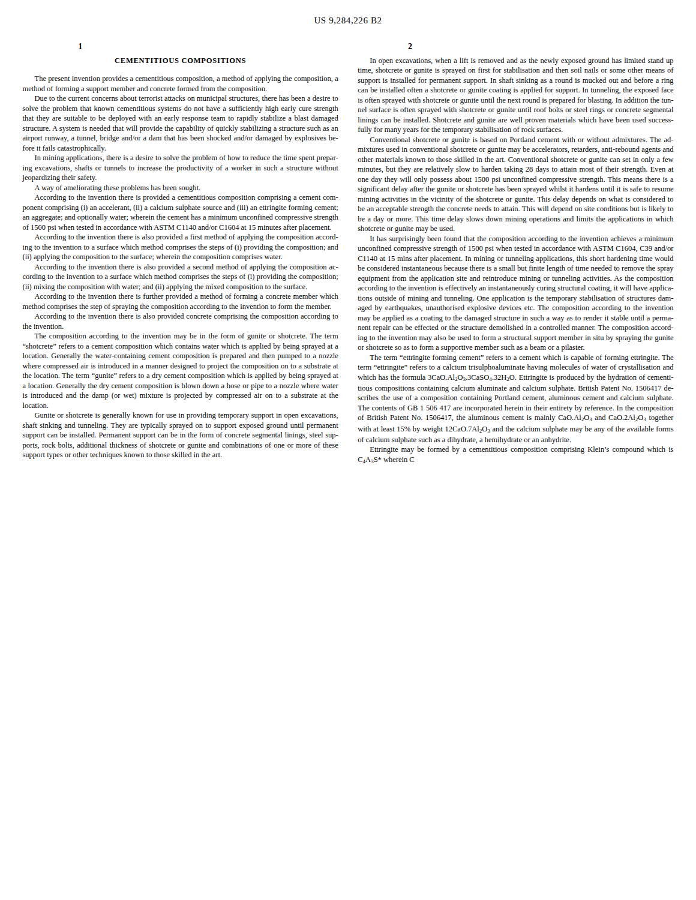US 9,284,226 B2
1 2
Cementitious Compositions
The present invention provides a cementitious composition, a method of applying the composition, a method of forming a support member and concrete formed from the composition.
Due to the current concerns about terrorist attacks on municipal structures, there has been a desire to solve the problem that known cementitious systems do not have a sufficiently high early cure strength that they are suitable to be deployed with an early response team to rapidly stabilize a blast damaged structure. A system is needed that will provide the capability of quickly stabilizing a structure such as an airport runway, a tunnel, bridge and/or a dam that has been shocked and/or damaged by explosives before it fails catastrophically.
In mining applications, there is a desire to solve the problem of how to reduce the time spent preparing excavations, shafts or tunnels to increase the productivity of a worker in such a structure without jeopardizing their safety.
A way of ameliorating these problems has been sought.
According to the invention there is provided a cementitious composition comprising a cement component comprising (i) an accelerant, (ii) a calcium sulphate source and (iii) an ettringite forming cement; an aggregate; and optionally water; wherein the cement has a minimum unconfined compressive strength of 1500 psi when tested in accordance with ASTM C1140 and/or C1604 at 15 minutes after placement.
According to the invention there is also provided a first method of applying the composition according to the invention to a surface which method comprises the steps of (i) providing the composition; and (ii) applying the composition to the surface; wherein the composition comprises water.
According to the invention there is also provided a second method of applying the composition according to the invention to a surface which method comprises the steps of (i) providing the composition; (ii) mixing the composition with water; and (ii) applying the mixed composition to the surface.
According to the invention there is further provided a method of forming a concrete member which method comprises the step of spraying the composition according to the invention to form the member.
According to the invention there is also provided concrete comprising the composition according to the invention.
The composition according to the invention may be in the form of gunite or shotcrete. The term “shotcrete” refers to a cement composition which contains water which is applied by being sprayed at a location. Generally the water-containing cement composition is prepared and then pumped to a nozzle where compressed air is introduced in a manner designed to project the composition on to a substrate at the location. The term “gunite” refers to a dry cement composition which is applied by being sprayed at a location. Generally the dry cement composition is blown down a hose or pipe to a nozzle where water is introduced and the damp (or wet) mixture is projected by compressed air on to a substrate at the location.
Gunite or shotcrete is generally known for use in providing temporary support in open excavations, shaft sinking and tunneling. They are typically sprayed on to support exposed ground until permanent support can be installed. Permanent support can be in the form of concrete segmental linings, steel supports, rock bolts, additional thickness of shotcrete or gunite and combinations of one or more of these support types or other techniques known to those skilled in the art.
In open excavations, when a lift is removed and as the newly exposed ground has limited stand up time, shotcrete or gunite is sprayed on first for stabilisation and then soil nails or some other means of support is installed for permanent support. In shaft sinking as a round is mucked out and before a ring can be installed often a shotcrete or gunite coating is applied for support. In tunneling, the exposed face is often sprayed with shotcrete or gunite until the next round is prepared for blasting. In addition the tunnel surface is often sprayed with shotcrete or gunite until roof bolts or steel rings or concrete segmental linings can be installed. Shotcrete and gunite are well proven materials which have been used successfully for many years for the temporary stabilisation of rock surfaces.
Conventional shotcrete or gunite is based on Portland cement with or without admixtures. The admixtures used in conventional shotcrete or gunite may be accelerators, retarders, anti-rebound agents and other materials known to those skilled in the art. Conventional shotcrete or gunite can set in only a few minutes, but they are relatively slow to harden taking 28 days to attain most of their strength. Even at one day they will only possess about 1500 psi unconfined compressive strength. This means there is a significant delay after the gunite or shotcrete has been sprayed whilst it hardens until it is safe to resume mining activities in the vicinity of the shotcrete or gunite. This delay depends on what is considered to be an acceptable strength the concrete needs to attain. This will depend on site conditions but is likely to be a day or more. This time delay slows down mining operations and limits the applications in which shotcrete or gunite may be used.
It has surprisingly been found that the composition according to the invention achieves a minimum unconfined compressive strength of 1500 psi when tested in accordance with ASTM C1604, C39 and/or C1140 at 15 mins after placement. In mining or tunneling applications, this short hardening time would be considered instantaneous because there is a small but finite length of time needed to remove the spray equipment from the application site and reintroduce mining or tunneling activities. As the composition according to the invention is effectively an instantaneously curing structural coating, it will have applications outside of mining and tunneling. One application is the temporary stabilisation of structures damaged by earthquakes, unauthorised explosive devices etc. The composition according to the invention may be applied as a coating to the damaged structure in such a way as to render it stable until a permanent repair can be effected or the structure demolished in a controlled manner. The composition according to the invention may also be used to form a structural support member in situ by spraying the gunite or shotcrete so as to form a supportive member such as a beam or a pilaster.
The term “ettringite forming cement” refers to a cement which is capable of forming ettringite. The term “ettringite” refers to a calcium trisulphoaluminate having molecules of water of crystallisation and which has the formula 3CaO.Al2O3.3CaSO4.32H2O. Ettringite is produced by the hydration of cementitious compositions containing calcium aluminate and calcium sulphate. British Patent No. 1506417 describes the use of a composition containing Portland cement, aluminous cement and calcium sulphate. The contents of GB 1 506 417 are incorporated herein in their entirety by reference. In the composition of British Patent No. 1506417, the aluminous cement is mainly CaO.Al2O3 and CaO.2Al2O3 together with at least 15% by weight 12CaO.7Al2O3 and the calcium sulphate may be any of the available forms of calcium sulphate such as a dihydrate, a hemihydrate or an anhydrite.
Ettringite may be formed by a cementitious composition comprising Klein’s compound which is C4A3S* wherein C